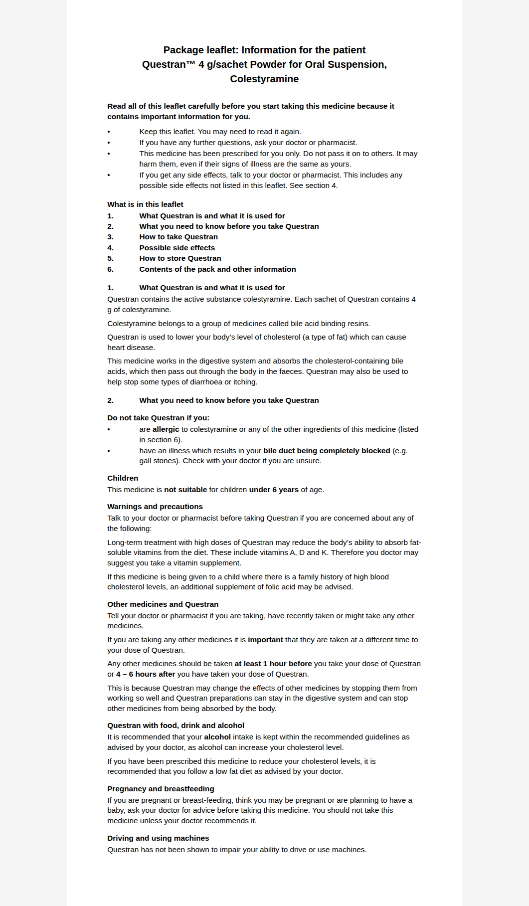Package leaflet: Information for the patient
Questran™ 4 g/sachet Powder for Oral Suspension,
Colestyramine
Read all of this leaflet carefully before you start taking this medicine because it contains important information for you.
Keep this leaflet. You may need to read it again.
If you have any further questions, ask your doctor or pharmacist.
This medicine has been prescribed for you only. Do not pass it on to others. It may harm them, even if their signs of illness are the same as yours.
If you get any side effects, talk to your doctor or pharmacist. This includes any possible side effects not listed in this leaflet. See section 4.
What is in this leaflet
What Questran is and what it is used for
What you need to know before you take Questran
How to take Questran
Possible side effects
How to store Questran
Contents of the pack and other information
1. What Questran is and what it is used for
Questran contains the active substance colestyramine. Each sachet of Questran contains 4 g of colestyramine.
Colestyramine belongs to a group of medicines called bile acid binding resins.
Questran is used to lower your body’s level of cholesterol (a type of fat) which can cause heart disease.
This medicine works in the digestive system and absorbs the cholesterol-containing bile acids, which then pass out through the body in the faeces. Questran may also be used to help stop some types of diarrhoea or itching.
2. What you need to know before you take Questran
Do not take Questran if you:
are allergic to colestyramine or any of the other ingredients of this medicine (listed in section 6).
have an illness which results in your bile duct being completely blocked (e.g. gall stones). Check with your doctor if you are unsure.
Children
This medicine is not suitable for children under 6 years of age.
Warnings and precautions
Talk to your doctor or pharmacist before taking Questran if you are concerned about any of the following:
Long-term treatment with high doses of Questran may reduce the body’s ability to absorb fat-soluble vitamins from the diet. These include vitamins A, D and K. Therefore you doctor may suggest you take a vitamin supplement.
If this medicine is being given to a child where there is a family history of high blood cholesterol levels, an additional supplement of folic acid may be advised.
Other medicines and Questran
Tell your doctor or pharmacist if you are taking, have recently taken or might take any other medicines.
If you are taking any other medicines it is important that they are taken at a different time to your dose of Questran.
Any other medicines should be taken at least 1 hour before you take your dose of Questran or 4 – 6 hours after you have taken your dose of Questran.
This is because Questran may change the effects of other medicines by stopping them from working so well and Questran preparations can stay in the digestive system and can stop other medicines from being absorbed by the body.
Questran with food, drink and alcohol
It is recommended that your alcohol intake is kept within the recommended guidelines as advised by your doctor, as alcohol can increase your cholesterol level.
If you have been prescribed this medicine to reduce your cholesterol levels, it is recommended that you follow a low fat diet as advised by your doctor.
Pregnancy and breastfeeding
If you are pregnant or breast-feeding, think you may be pregnant or are planning to have a baby, ask your doctor for advice before taking this medicine. You should not take this medicine unless your doctor recommends it.
Driving and using machines
Questran has not been shown to impair your ability to drive or use machines.